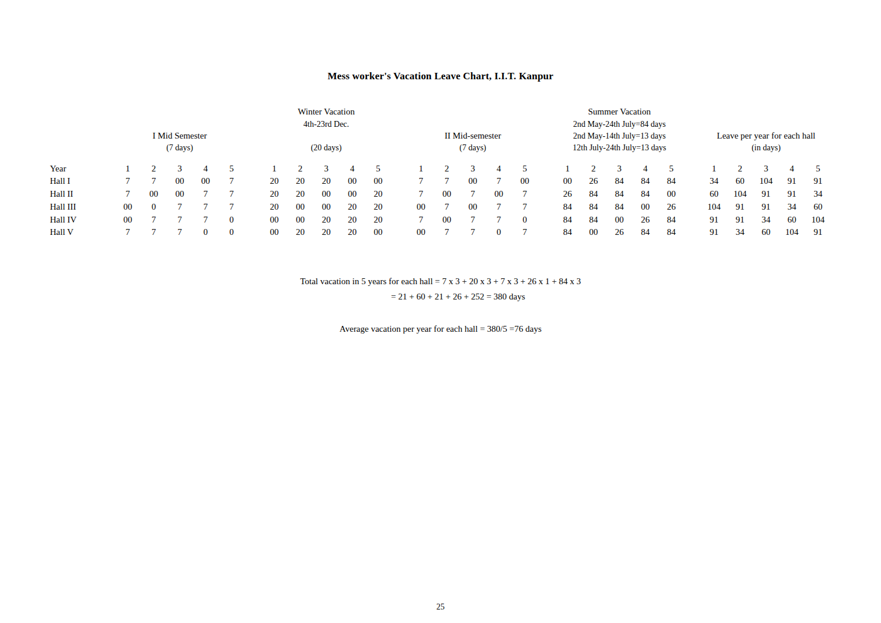Mess worker's Vacation Leave Chart, I.I.T. Kanpur
| | I Mid Semester (7 days) | | Winter Vacation 4th-23rd Dec. (20 days) | | II Mid-semester (7 days) | | Summer Vacation 2nd May-24th July=84 days 2nd May-14th July=13 days 12th July-24th July=13 days | | Leave per year for each hall (in days) |
| --- | --- | --- | --- | --- | --- | --- | --- | --- | --- |
| Year | 1 | 2 | 3 | 4 | 5 | | 1 | 2 | 3 | 4 | 5 | | 1 | 2 | 3 | 4 | 5 | | 1 | 2 | 3 | 4 | 5 | | 1 | 2 | 3 | 4 | 5 |
| Hall I | 7 | 7 | 00 | 00 | 7 | | 20 | 20 | 20 | 00 | 00 | | 7 | 7 | 00 | 7 | 00 | | 00 | 26 | 84 | 84 | 84 | | 34 | 60 | 104 | 91 | 91 |
| Hall II | 7 | 00 | 00 | 7 | 7 | | 20 | 20 | 00 | 00 | 20 | | 7 | 00 | 7 | 00 | 7 | | 26 | 84 | 84 | 84 | 00 | | 60 | 104 | 91 | 91 | 34 |
| Hall III | 00 | 0 | 7 | 7 | 7 | | 20 | 00 | 00 | 20 | 20 | | 00 | 7 | 00 | 7 | 7 | | 84 | 84 | 84 | 00 | 26 | | 104 | 91 | 91 | 34 | 60 |
| Hall IV | 00 | 7 | 7 | 7 | 0 | | 00 | 00 | 20 | 20 | 20 | | 7 | 00 | 7 | 7 | 0 | | 84 | 84 | 00 | 26 | 84 | | 91 | 91 | 34 | 60 | 104 |
| Hall V | 7 | 7 | 7 | 0 | 0 | | 00 | 20 | 20 | 20 | 00 | | 00 | 7 | 7 | 0 | 7 | | 84 | 00 | 26 | 84 | 84 | | 91 | 34 | 60 | 104 | 91 |
Total vacation in 5 years for each hall = 7 x 3 + 20 x 3 + 7 x 3 + 26 x 1 + 84 x 3
= 21 + 60 + 21 + 26 + 252 = 380 days
Average vacation per year for each hall = 380/5 =76 days
25